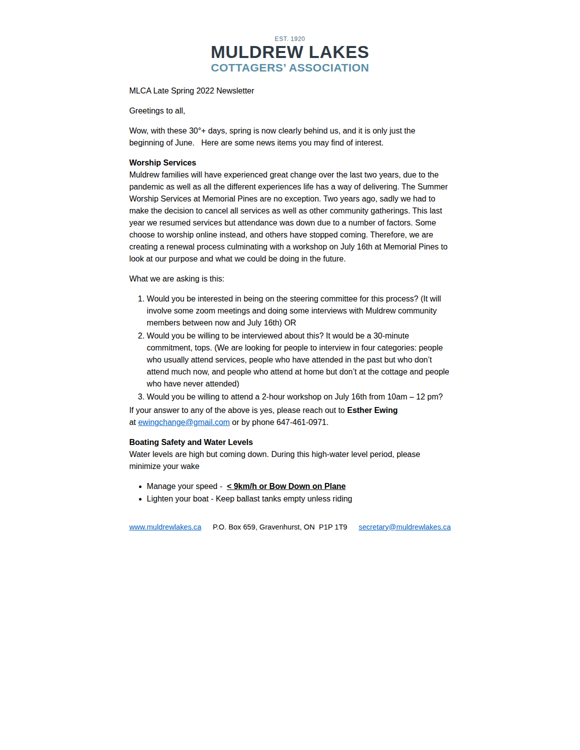EST. 1920
MULDREW LAKES
COTTAGERS’ ASSOCIATION
MLCA Late Spring 2022 Newsletter
Greetings to all,
Wow, with these 30°+ days, spring is now clearly behind us, and it is only just the beginning of June. Here are some news items you may find of interest.
Worship Services
Muldrew families will have experienced great change over the last two years, due to the pandemic as well as all the different experiences life has a way of delivering. The Summer Worship Services at Memorial Pines are no exception. Two years ago, sadly we had to make the decision to cancel all services as well as other community gatherings. This last year we resumed services but attendance was down due to a number of factors. Some choose to worship online instead, and others have stopped coming. Therefore, we are creating a renewal process culminating with a workshop on July 16th at Memorial Pines to look at our purpose and what we could be doing in the future.
What we are asking is this:
Would you be interested in being on the steering committee for this process? (It will involve some zoom meetings and doing some interviews with Muldrew community members between now and July 16th) OR
Would you be willing to be interviewed about this? It would be a 30-minute commitment, tops. (We are looking for people to interview in four categories: people who usually attend services, people who have attended in the past but who don’t attend much now, and people who attend at home but don’t at the cottage and people who have never attended)
Would you be willing to attend a 2-hour workshop on July 16th from 10am – 12 pm?
If your answer to any of the above is yes, please reach out to Esther Ewing
at ewingchange@gmail.com or by phone 647-461-0971.
Boating Safety and Water Levels
Water levels are high but coming down. During this high-water level period, please minimize your wake
Manage your speed - < 9km/h or Bow Down on Plane
Lighten your boat - Keep ballast tanks empty unless riding
www.muldrewlakes.ca
P.O. Box 659, Gravenhurst, ON P1P 1T9
secretary@muldrewlakes.ca